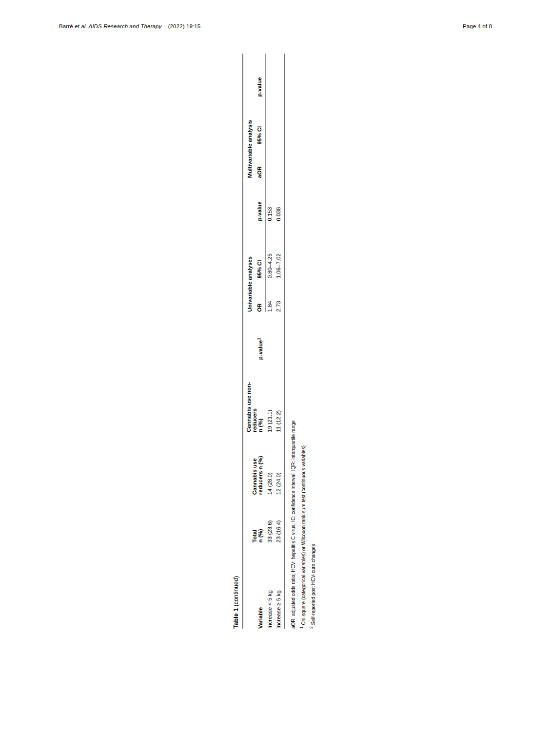Barré et al. AIDS Research and Therapy (2022) 19:15
Page 4 of 8
Table 1 (continued)
| Variable | Total n (%) | Cannabis use reducers n (%) | Cannabis use non- reducers n (%) | p-value 1 | Univariable analyses | Multivariable analysis |
| --- | --- | --- | --- | --- | --- | --- |
| OR | 95% CI | p-value | aOR | 95% CI | p-value |
| Increase < 5 kg | 33 (23.6) | 14 (28.0) | 19 (21.1) | | 1.84 | 0.80–4.25 | 0.153 | | | |
| Increase ≥ 5 kg | 23 (16.4) | 12 (24.0) | 11 (12.2) | | 2.73 | 1.06–7.02 | 0.038 | | | |
aOR: adjusted odds ratio; HCV: hepatitis C virus; IC: confidence interval; IQR: interquartile range
1 Chi-square (categorical variables) or Wilcoxon rank-sum test (continuous variables)
2 Self-reported post HCV-cure changes